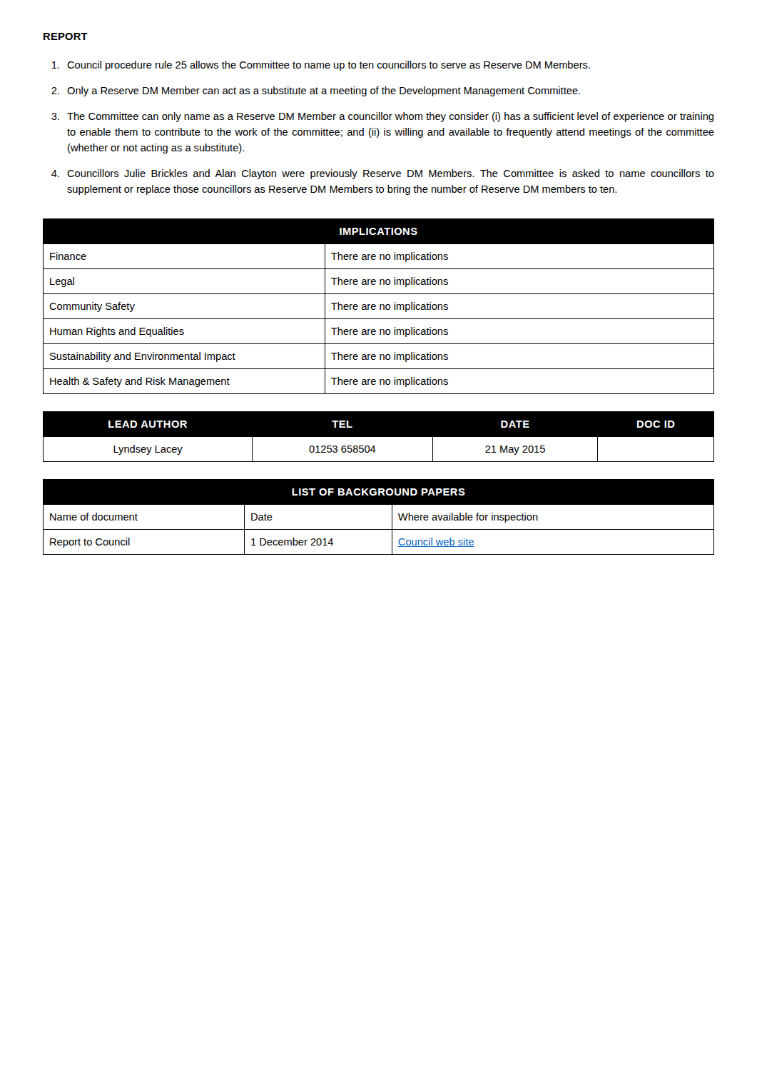REPORT
Council procedure rule 25 allows the Committee to name up to ten councillors to serve as Reserve DM Members.
Only a Reserve DM Member can act as a substitute at a meeting of the Development Management Committee.
The Committee can only name as a Reserve DM Member a councillor whom they consider (i) has a sufficient level of experience or training to enable them to contribute to the work of the committee; and (ii) is willing and available to frequently attend meetings of the committee (whether or not acting as a substitute).
Councillors Julie Brickles and Alan Clayton were previously Reserve DM Members. The Committee is asked to name councillors to supplement or replace those councillors as Reserve DM Members to bring the number of Reserve DM members to ten.
| IMPLICATIONS |
| --- |
| Finance | There are no implications |
| Legal | There are no implications |
| Community Safety | There are no implications |
| Human Rights and Equalities | There are no implications |
| Sustainability and Environmental Impact | There are no implications |
| Health & Safety and Risk Management | There are no implications |
| LEAD AUTHOR | TEL | DATE | DOC ID |
| --- | --- | --- | --- |
| Lyndsey Lacey | 01253 658504 | 21 May 2015 | |
| LIST OF BACKGROUND PAPERS |
| --- |
| Name of document | Date | Where available for inspection |
| Report to Council | 1 December 2014 | Council web site |